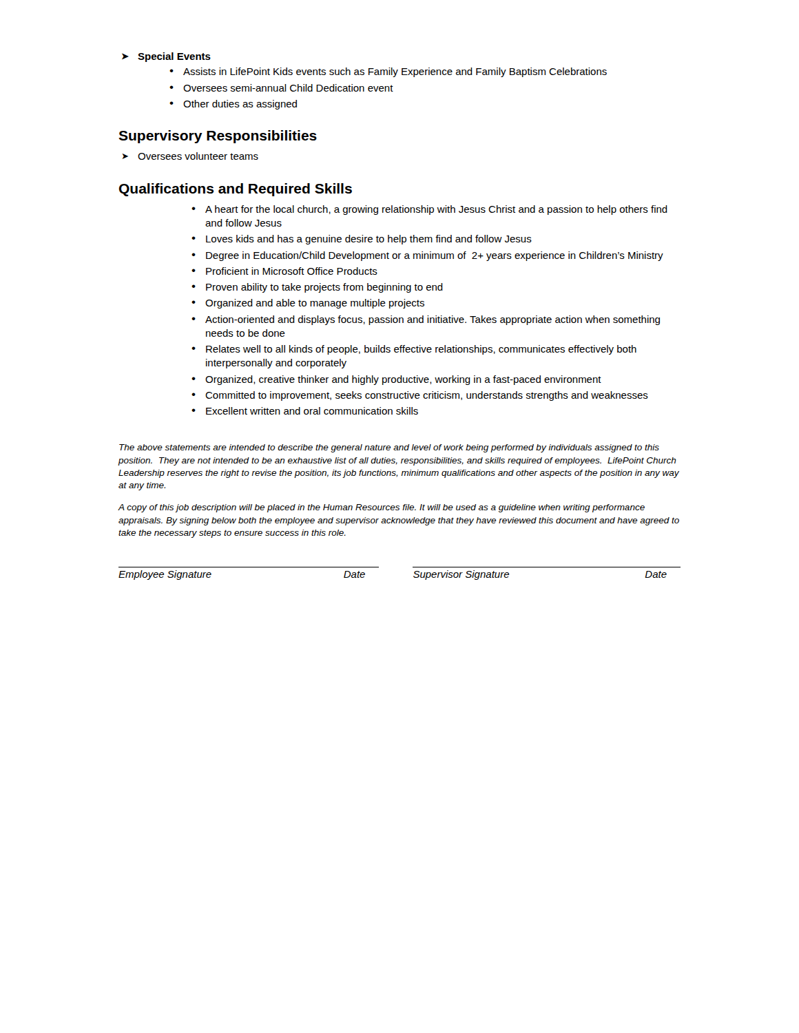Special Events
Assists in LifePoint Kids events such as Family Experience and Family Baptism Celebrations
Oversees semi-annual Child Dedication event
Other duties as assigned
Supervisory Responsibilities
Oversees volunteer teams
Qualifications and Required Skills
A heart for the local church, a growing relationship with Jesus Christ and a passion to help others find and follow Jesus
Loves kids and has a genuine desire to help them find and follow Jesus
Degree in Education/Child Development or a minimum of 2+ years experience in Children’s Ministry
Proficient in Microsoft Office Products
Proven ability to take projects from beginning to end
Organized and able to manage multiple projects
Action-oriented and displays focus, passion and initiative. Takes appropriate action when something needs to be done
Relates well to all kinds of people, builds effective relationships, communicates effectively both interpersonally and corporately
Organized, creative thinker and highly productive, working in a fast-paced environment
Committed to improvement, seeks constructive criticism, understands strengths and weaknesses
Excellent written and oral communication skills
The above statements are intended to describe the general nature and level of work being performed by individuals assigned to this position. They are not intended to be an exhaustive list of all duties, responsibilities, and skills required of employees. LifePoint Church Leadership reserves the right to revise the position, its job functions, minimum qualifications and other aspects of the position in any way at any time.
A copy of this job description will be placed in the Human Resources file. It will be used as a guideline when writing performance appraisals. By signing below both the employee and supervisor acknowledge that they have reviewed this document and have agreed to take the necessary steps to ensure success in this role.
| Employee Signature | Date | | Supervisor Signature | Date |